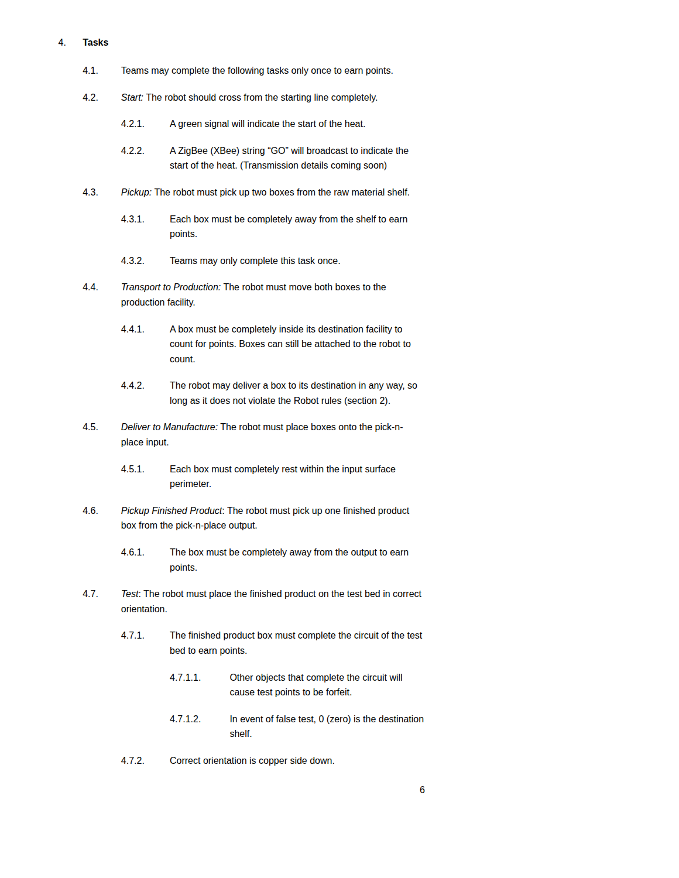4. Tasks
4.1. Teams may complete the following tasks only once to earn points.
4.2. Start: The robot should cross from the starting line completely.
4.2.1. A green signal will indicate the start of the heat.
4.2.2. A ZigBee (XBee) string “GO” will broadcast to indicate the start of the heat. (Transmission details coming soon)
4.3. Pickup: The robot must pick up two boxes from the raw material shelf.
4.3.1. Each box must be completely away from the shelf to earn points.
4.3.2. Teams may only complete this task once.
4.4. Transport to Production: The robot must move both boxes to the production facility.
4.4.1. A box must be completely inside its destination facility to count for points. Boxes can still be attached to the robot to count.
4.4.2. The robot may deliver a box to its destination in any way, so long as it does not violate the Robot rules (section 2).
4.5. Deliver to Manufacture: The robot must place boxes onto the pick-n-place input.
4.5.1. Each box must completely rest within the input surface perimeter.
4.6. Pickup Finished Product: The robot must pick up one finished product box from the pick-n-place output.
4.6.1. The box must be completely away from the output to earn points.
4.7. Test: The robot must place the finished product on the test bed in correct orientation.
4.7.1. The finished product box must complete the circuit of the test bed to earn points.
4.7.1.1. Other objects that complete the circuit will cause test points to be forfeit.
4.7.1.2. In event of false test, 0 (zero) is the destination shelf.
4.7.2. Correct orientation is copper side down.
6